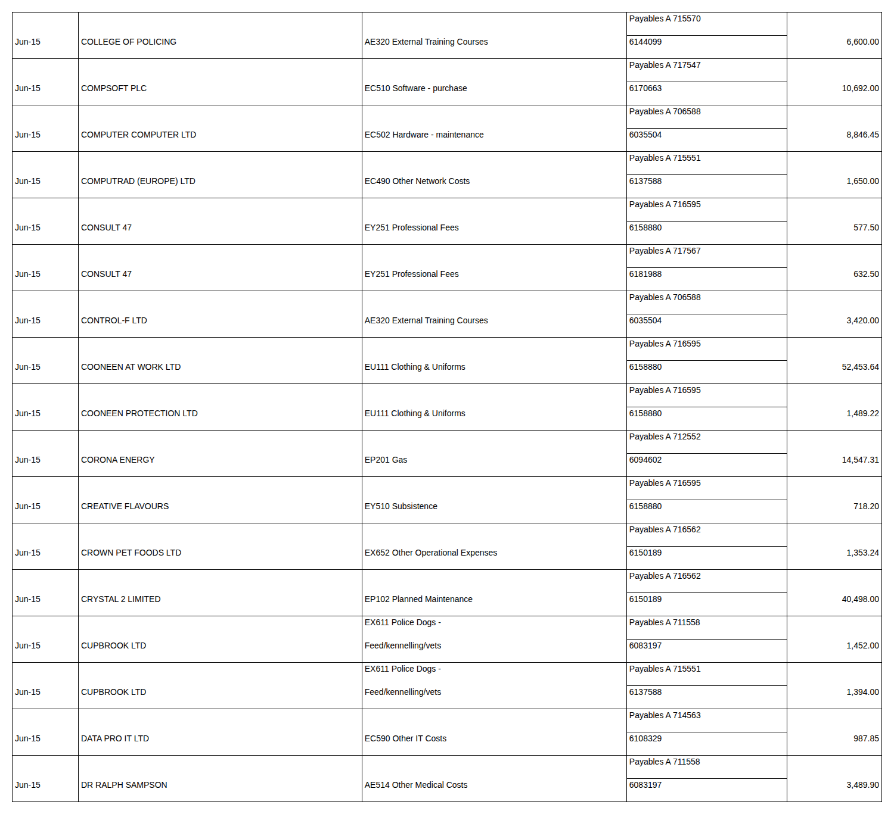| | | | Payables A 715570 | |
| Jun-15 | COLLEGE OF POLICING | AE320 External Training Courses | 6144099 | 6,600.00 |
| | | | Payables A 717547 | |
| Jun-15 | COMPSOFT PLC | EC510 Software - purchase | 6170663 | 10,692.00 |
| | | | Payables A 706588 | |
| Jun-15 | COMPUTER COMPUTER LTD | EC502 Hardware - maintenance | 6035504 | 8,846.45 |
| | | | Payables A 715551 | |
| Jun-15 | COMPUTRAD (EUROPE) LTD | EC490 Other Network Costs | 6137588 | 1,650.00 |
| | | | Payables A 716595 | |
| Jun-15 | CONSULT 47 | EY251 Professional Fees | 6158880 | 577.50 |
| | | | Payables A 717567 | |
| Jun-15 | CONSULT 47 | EY251 Professional Fees | 6181988 | 632.50 |
| | | | Payables A 706588 | |
| Jun-15 | CONTROL-F LTD | AE320 External Training Courses | 6035504 | 3,420.00 |
| | | | Payables A 716595 | |
| Jun-15 | COONEEN AT WORK LTD | EU111 Clothing & Uniforms | 6158880 | 52,453.64 |
| | | | Payables A 716595 | |
| Jun-15 | COONEEN PROTECTION LTD | EU111 Clothing & Uniforms | 6158880 | 1,489.22 |
| | | | Payables A 712552 | |
| Jun-15 | CORONA ENERGY | EP201 Gas | 6094602 | 14,547.31 |
| | | | Payables A 716595 | |
| Jun-15 | CREATIVE FLAVOURS | EY510 Subsistence | 6158880 | 718.20 |
| | | | Payables A 716562 | |
| Jun-15 | CROWN PET FOODS LTD | EX652 Other Operational Expenses | 6150189 | 1,353.24 |
| | | | Payables A 716562 | |
| Jun-15 | CRYSTAL 2 LIMITED | EP102 Planned Maintenance | 6150189 | 40,498.00 |
| | | EX611 Police Dogs - | Payables A 711558 | |
| Jun-15 | CUPBROOK LTD | Feed/kennelling/vets | 6083197 | 1,452.00 |
| | | EX611 Police Dogs - | Payables A 715551 | |
| Jun-15 | CUPBROOK LTD | Feed/kennelling/vets | 6137588 | 1,394.00 |
| | | | Payables A 714563 | |
| Jun-15 | DATA PRO IT LTD | EC590 Other IT Costs | 6108329 | 987.85 |
| | | | Payables A 711558 | |
| Jun-15 | DR RALPH SAMPSON | AE514 Other Medical Costs | 6083197 | 3,489.90 |